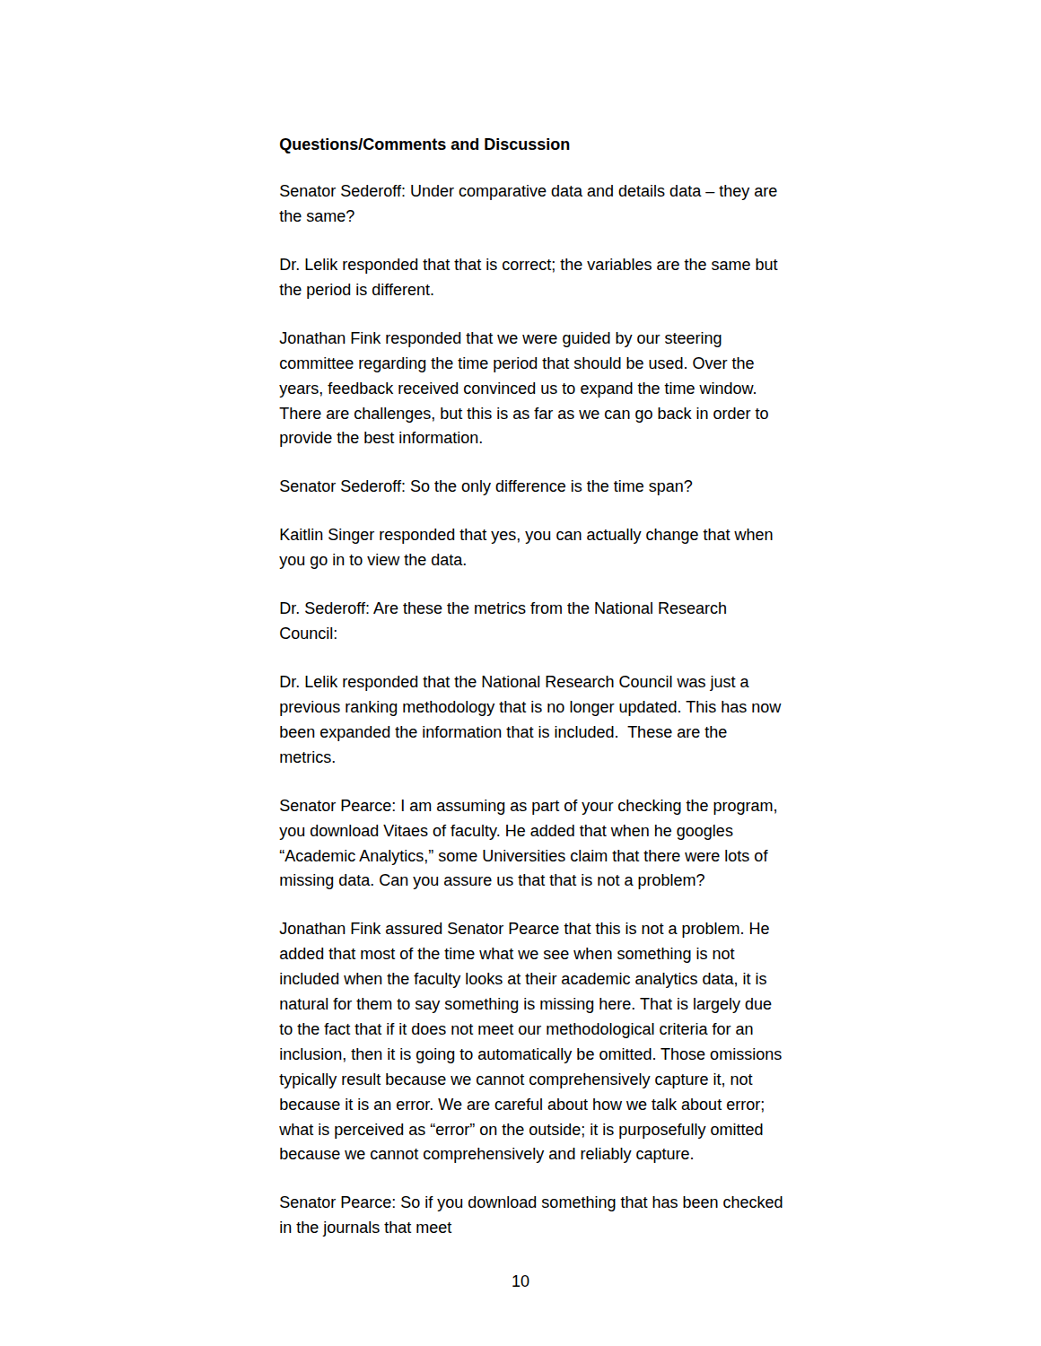Questions/Comments and Discussion
Senator Sederoff: Under comparative data and details data – they are the same?
Dr. Lelik responded that that is correct; the variables are the same but the period is different.
Jonathan Fink responded that we were guided by our steering committee regarding the time period that should be used. Over the years, feedback received convinced us to expand the time window. There are challenges, but this is as far as we can go back in order to provide the best information.
Senator Sederoff: So the only difference is the time span?
Kaitlin Singer responded that yes, you can actually change that when you go in to view the data.
Dr. Sederoff: Are these the metrics from the National Research Council:
Dr. Lelik responded that the National Research Council was just a previous ranking methodology that is no longer updated. This has now been expanded the information that is included. These are the metrics.
Senator Pearce: I am assuming as part of your checking the program, you download Vitaes of faculty. He added that when he googles “Academic Analytics,” some Universities claim that there were lots of missing data. Can you assure us that that is not a problem?
Jonathan Fink assured Senator Pearce that this is not a problem. He added that most of the time what we see when something is not included when the faculty looks at their academic analytics data, it is natural for them to say something is missing here. That is largely due to the fact that if it does not meet our methodological criteria for an inclusion, then it is going to automatically be omitted. Those omissions typically result because we cannot comprehensively capture it, not because it is an error. We are careful about how we talk about error; what is perceived as “error” on the outside; it is purposefully omitted because we cannot comprehensively and reliably capture.
Senator Pearce: So if you download something that has been checked in the journals that meet
10